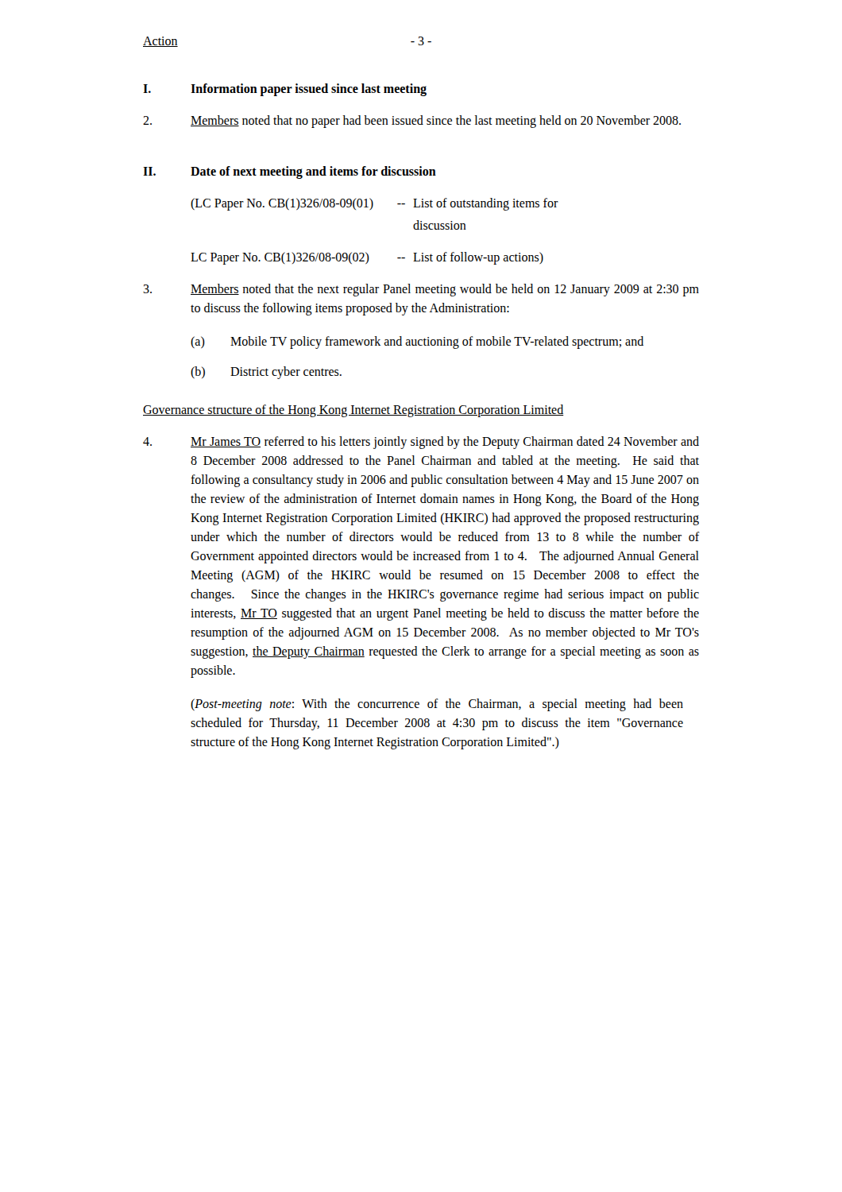Action
- 3 -
I. Information paper issued since last meeting
2. Members noted that no paper had been issued since the last meeting held on 20 November 2008.
II. Date of next meeting and items for discussion
(LC Paper No. CB(1)326/08-09(01) -- List of outstanding items for
discussion
LC Paper No. CB(1)326/08-09(02) -- List of follow-up actions)
3. Members noted that the next regular Panel meeting would be held on 12 January 2009 at 2:30 pm to discuss the following items proposed by the Administration:
(a) Mobile TV policy framework and auctioning of mobile TV-related spectrum; and
(b) District cyber centres.
Governance structure of the Hong Kong Internet Registration Corporation Limited
4. Mr James TO referred to his letters jointly signed by the Deputy Chairman dated 24 November and 8 December 2008 addressed to the Panel Chairman and tabled at the meeting. He said that following a consultancy study in 2006 and public consultation between 4 May and 15 June 2007 on the review of the administration of Internet domain names in Hong Kong, the Board of the Hong Kong Internet Registration Corporation Limited (HKIRC) had approved the proposed restructuring under which the number of directors would be reduced from 13 to 8 while the number of Government appointed directors would be increased from 1 to 4. The adjourned Annual General Meeting (AGM) of the HKIRC would be resumed on 15 December 2008 to effect the changes. Since the changes in the HKIRC's governance regime had serious impact on public interests, Mr TO suggested that an urgent Panel meeting be held to discuss the matter before the resumption of the adjourned AGM on 15 December 2008. As no member objected to Mr TO's suggestion, the Deputy Chairman requested the Clerk to arrange for a special meeting as soon as possible.
(Post-meeting note: With the concurrence of the Chairman, a special meeting had been scheduled for Thursday, 11 December 2008 at 4:30 pm to discuss the item "Governance structure of the Hong Kong Internet Registration Corporation Limited".)